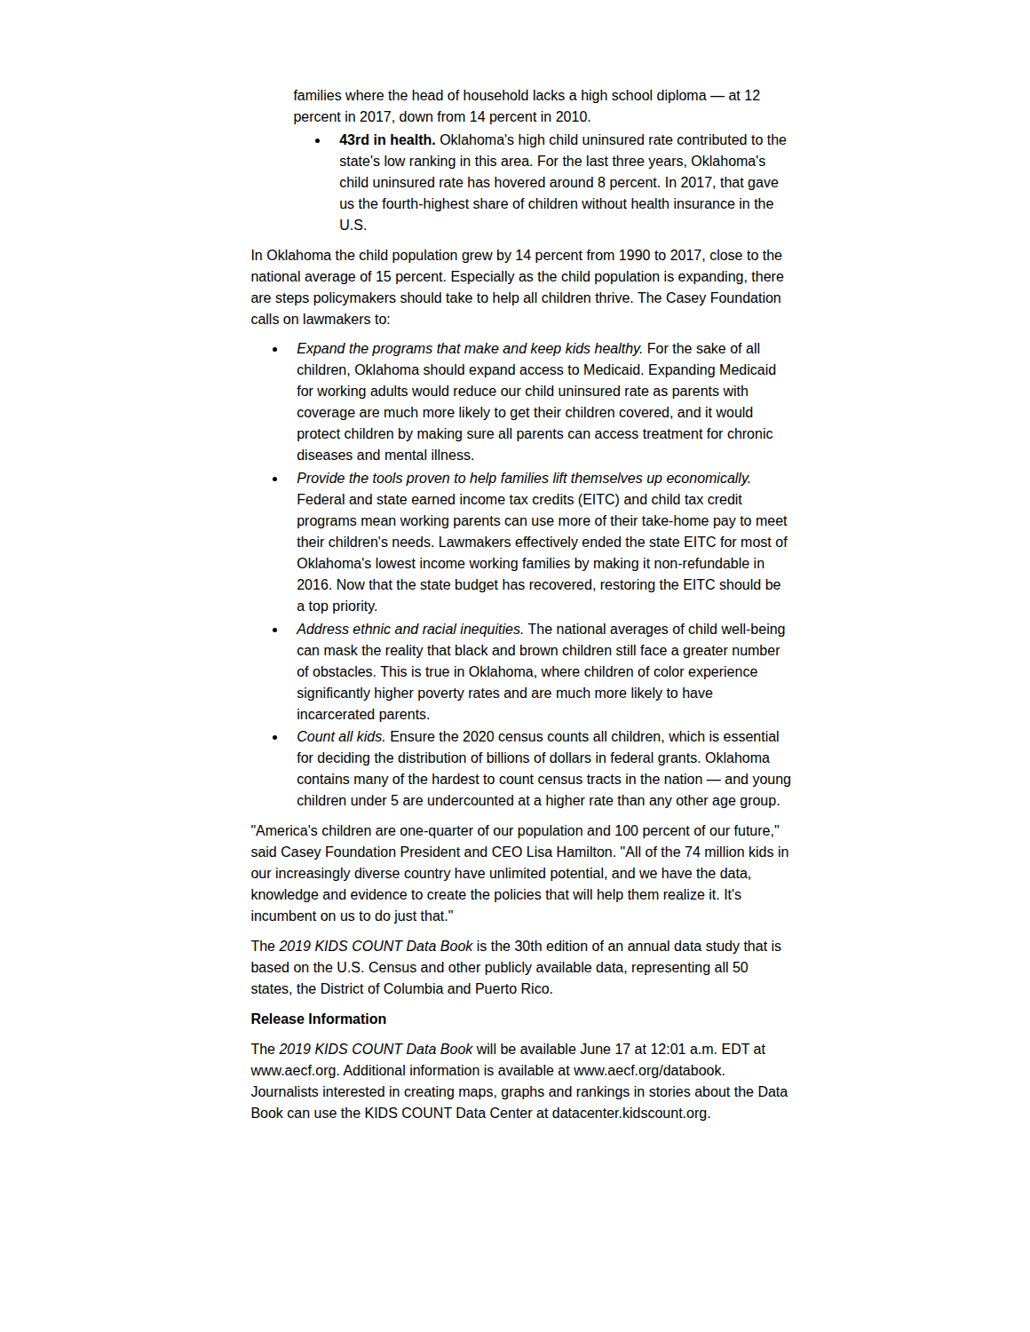families where the head of household lacks a high school diploma — at 12 percent in 2017, down from 14 percent in 2010.
43rd in health. Oklahoma's high child uninsured rate contributed to the state's low ranking in this area. For the last three years, Oklahoma's child uninsured rate has hovered around 8 percent. In 2017, that gave us the fourth-highest share of children without health insurance in the U.S.
In Oklahoma the child population grew by 14 percent from 1990 to 2017, close to the national average of 15 percent. Especially as the child population is expanding, there are steps policymakers should take to help all children thrive. The Casey Foundation calls on lawmakers to:
Expand the programs that make and keep kids healthy. For the sake of all children, Oklahoma should expand access to Medicaid. Expanding Medicaid for working adults would reduce our child uninsured rate as parents with coverage are much more likely to get their children covered, and it would protect children by making sure all parents can access treatment for chronic diseases and mental illness.
Provide the tools proven to help families lift themselves up economically. Federal and state earned income tax credits (EITC) and child tax credit programs mean working parents can use more of their take-home pay to meet their children's needs. Lawmakers effectively ended the state EITC for most of Oklahoma's lowest income working families by making it non-refundable in 2016. Now that the state budget has recovered, restoring the EITC should be a top priority.
Address ethnic and racial inequities. The national averages of child well-being can mask the reality that black and brown children still face a greater number of obstacles. This is true in Oklahoma, where children of color experience significantly higher poverty rates and are much more likely to have incarcerated parents.
Count all kids. Ensure the 2020 census counts all children, which is essential for deciding the distribution of billions of dollars in federal grants. Oklahoma contains many of the hardest to count census tracts in the nation — and young children under 5 are undercounted at a higher rate than any other age group.
"America's children are one-quarter of our population and 100 percent of our future," said Casey Foundation President and CEO Lisa Hamilton. "All of the 74 million kids in our increasingly diverse country have unlimited potential, and we have the data, knowledge and evidence to create the policies that will help them realize it. It's incumbent on us to do just that."
The 2019 KIDS COUNT Data Book is the 30th edition of an annual data study that is based on the U.S. Census and other publicly available data, representing all 50 states, the District of Columbia and Puerto Rico.
Release Information
The 2019 KIDS COUNT Data Book will be available June 17 at 12:01 a.m. EDT at www.aecf.org. Additional information is available at www.aecf.org/databook. Journalists interested in creating maps, graphs and rankings in stories about the Data Book can use the KIDS COUNT Data Center at datacenter.kidscount.org.